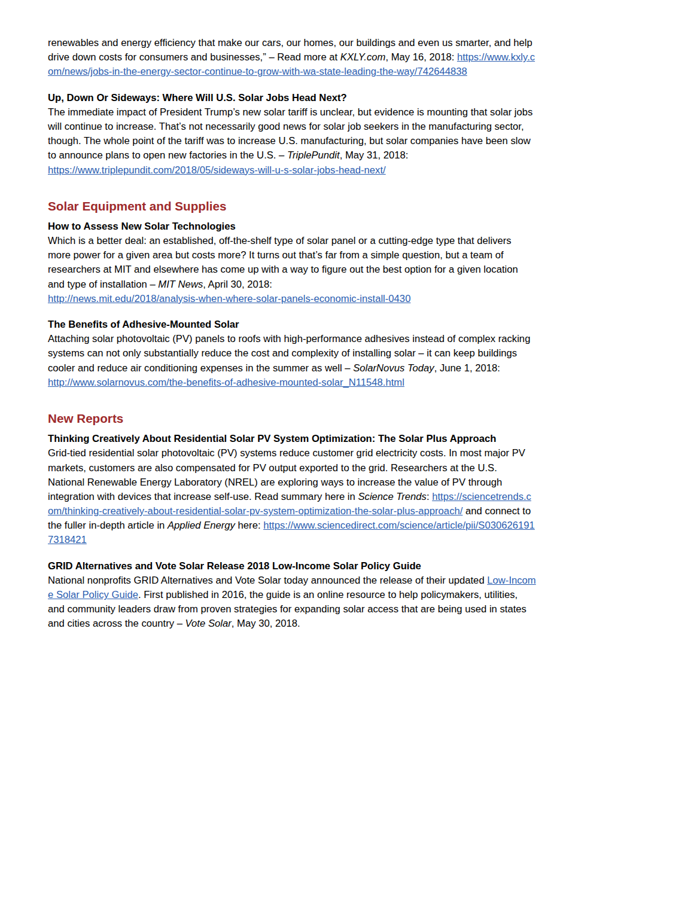renewables and energy efficiency that make our cars, our homes, our buildings and even us smarter, and help drive down costs for consumers and businesses,” – Read more at KXLY.com, May 16, 2018: https://www.kxly.com/news/jobs-in-the-energy-sector-continue-to-grow-with-wa-state-leading-the-way/742644838
Up, Down Or Sideways: Where Will U.S. Solar Jobs Head Next?
The immediate impact of President Trump’s new solar tariff is unclear, but evidence is mounting that solar jobs will continue to increase. That’s not necessarily good news for solar job seekers in the manufacturing sector, though. The whole point of the tariff was to increase U.S. manufacturing, but solar companies have been slow to announce plans to open new factories in the U.S. – TriplePundit, May 31, 2018:
https://www.triplepundit.com/2018/05/sideways-will-u-s-solar-jobs-head-next/
Solar Equipment and Supplies
How to Assess New Solar Technologies
Which is a better deal: an established, off-the-shelf type of solar panel or a cutting-edge type that delivers more power for a given area but costs more? It turns out that’s far from a simple question, but a team of researchers at MIT and elsewhere has come up with a way to figure out the best option for a given location and type of installation – MIT News, April 30, 2018:
http://news.mit.edu/2018/analysis-when-where-solar-panels-economic-install-0430
The Benefits of Adhesive-Mounted Solar
Attaching solar photovoltaic (PV) panels to roofs with high-performance adhesives instead of complex racking systems can not only substantially reduce the cost and complexity of installing solar – it can keep buildings cooler and reduce air conditioning expenses in the summer as well – SolarNovus Today, June 1, 2018:
http://www.solarnovus.com/the-benefits-of-adhesive-mounted-solar_N11548.html
New Reports
Thinking Creatively About Residential Solar PV System Optimization: The Solar Plus Approach
Grid-tied residential solar photovoltaic (PV) systems reduce customer grid electricity costs. In most major PV markets, customers are also compensated for PV output exported to the grid. Researchers at the U.S. National Renewable Energy Laboratory (NREL) are exploring ways to increase the value of PV through integration with devices that increase self-use. Read summary here in Science Trends: https://sciencetrends.com/thinking-creatively-about-residential-solar-pv-system-optimization-the-solar-plus-approach/ and connect to the fuller in-depth article in Applied Energy here: https://www.sciencedirect.com/science/article/pii/S0306261917318421
GRID Alternatives and Vote Solar Release 2018 Low-Income Solar Policy Guide
National nonprofits GRID Alternatives and Vote Solar today announced the release of their updated Low-Income Solar Policy Guide. First published in 2016, the guide is an online resource to help policymakers, utilities, and community leaders draw from proven strategies for expanding solar access that are being used in states and cities across the country – Vote Solar, May 30, 2018.